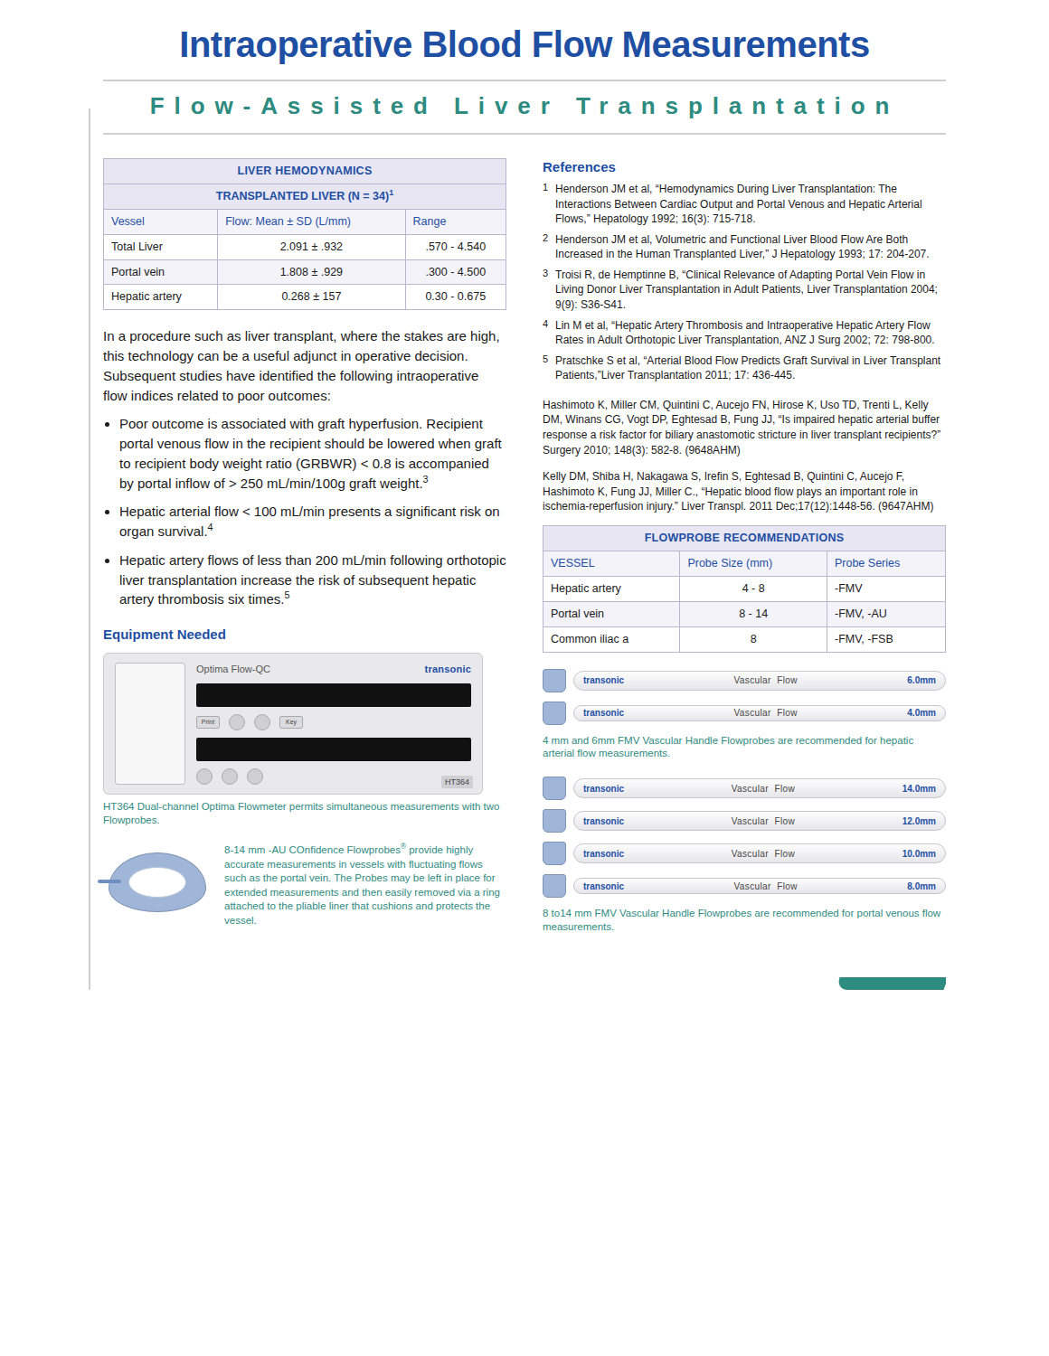Intraoperative Blood Flow Measurements
Flow-Assisted Liver Transplantation
| LIVER HEMODYNAMICS |
| --- |
| TRANSPLANTED LIVER (N = 34) 1 |
| Vessel | Flow: Mean ± SD (L/mm) | Range |
| Total Liver | 2.091 ± .932 | .570 - 4.540 |
| Portal vein | 1.808 ± .929 | .300 - 4.500 |
| Hepatic artery | 0.268 ± 157 | 0.30 - 0.675 |
In a procedure such as liver transplant, where the stakes are high, this technology can be a useful adjunct in operative decision. Subsequent studies have identified the following intraoperative flow indices related to poor outcomes:
Poor outcome is associated with graft hyperfusion. Recipient portal venous flow in the recipient should be lowered when graft to recipient body weight ratio (GRBWR) < 0.8 is accompanied by portal inflow of > 250 mL/min/100g graft weight.3
Hepatic arterial flow < 100 mL/min presents a significant risk on organ survival.4
Hepatic artery flows of less than 200 mL/min following orthotopic liver transplantation increase the risk of subsequent hepatic artery thrombosis six times.5
Equipment Needed
Optima Flow-QC transonic
Print Key
HT364
HT364 Dual-channel Optima Flowmeter permits simultaneous measurements with two Flowprobes.
8-14 mm -AU COnfidence Flowprobes® provide highly accurate measurements in vessels with fluctuating flows such as the portal vein. The Probes may be left in place for extended measurements and then easily removed via a ring attached to the pliable liner that cushions and protects the vessel.
References
1 Henderson JM et al, “Hemodynamics During Liver Transplantation: The Interactions Between Cardiac Output and Portal Venous and Hepatic Arterial Flows,” Hepatology 1992; 16(3): 715-718.
2 Henderson JM et al, Volumetric and Functional Liver Blood Flow Are Both Increased in the Human Transplanted Liver,” J Hepatology 1993; 17: 204-207.
3 Troisi R, de Hemptinne B, “Clinical Relevance of Adapting Portal Vein Flow in Living Donor Liver Transplantation in Adult Patients, Liver Transplantation 2004; 9(9): S36-S41.
4 Lin M et al, “Hepatic Artery Thrombosis and Intraoperative Hepatic Artery Flow Rates in Adult Orthotopic Liver Transplantation, ANZ J Surg 2002; 72: 798-800.
5 Pratschke S et al, “Arterial Blood Flow Predicts Graft Survival in Liver Transplant Patients,”Liver Transplantation 2011; 17: 436-445.
Hashimoto K, Miller CM, Quintini C, Aucejo FN, Hirose K, Uso TD, Trenti L, Kelly DM, Winans CG, Vogt DP, Eghtesad B, Fung JJ, “Is impaired hepatic arterial buffer response a risk factor for biliary anastomotic stricture in liver transplant recipients?” Surgery 2010; 148(3): 582-8. (9648AHM)
Kelly DM, Shiba H, Nakagawa S, Irefin S, Eghtesad B, Quintini C, Aucejo F, Hashimoto K, Fung JJ, Miller C., “Hepatic blood flow plays an important role in ischemia-reperfusion injury.” Liver Transpl. 2011 Dec;17(12):1448-56. (9647AHM)
| FLOWPROBE RECOMMENDATIONS |
| --- |
| VESSEL | Probe Size (mm) | Probe Series |
| Hepatic artery | 4 - 8 | -FMV |
| Portal vein | 8 - 14 | -FMV, -AU |
| Common iliac a | 8 | -FMV, -FSB |
transonic Vascular Flow 6.0mm
transonic Vascular Flow 4.0mm
4 mm and 6mm FMV Vascular Handle Flowprobes are recommended for hepatic arterial flow measurements.
transonic Vascular Flow 14.0mm
transonic Vascular Flow 12.0mm
transonic Vascular Flow 10.0mm
transonic Vascular Flow 8.0mm
8 to14 mm FMV Vascular Handle Flowprobes are recommended for portal venous flow measurements.